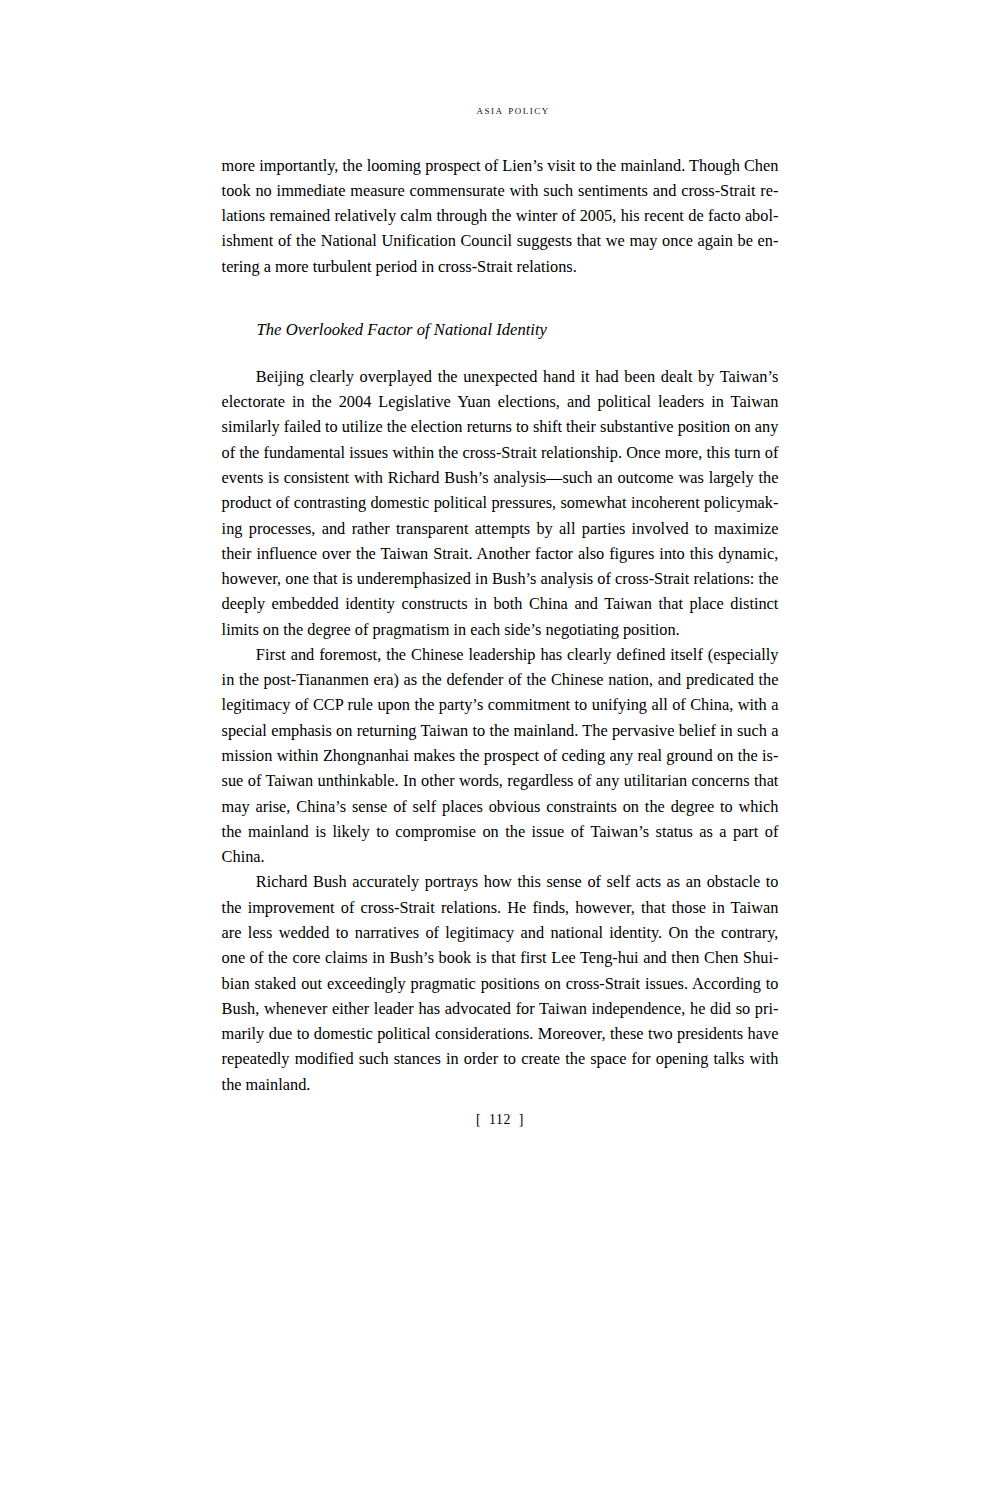asia policy
more importantly, the looming prospect of Lien’s visit to the mainland. Though Chen took no immediate measure commensurate with such sentiments and cross-Strait relations remained relatively calm through the winter of 2005, his recent de facto abolishment of the National Unification Council suggests that we may once again be entering a more turbulent period in cross-Strait relations.
The Overlooked Factor of National Identity
Beijing clearly overplayed the unexpected hand it had been dealt by Taiwan’s electorate in the 2004 Legislative Yuan elections, and political leaders in Taiwan similarly failed to utilize the election returns to shift their substantive position on any of the fundamental issues within the cross-Strait relationship. Once more, this turn of events is consistent with Richard Bush’s analysis—such an outcome was largely the product of contrasting domestic political pressures, somewhat incoherent policymaking processes, and rather transparent attempts by all parties involved to maximize their influence over the Taiwan Strait. Another factor also figures into this dynamic, however, one that is underemphasized in Bush’s analysis of cross-Strait relations: the deeply embedded identity constructs in both China and Taiwan that place distinct limits on the degree of pragmatism in each side’s negotiating position.
First and foremost, the Chinese leadership has clearly defined itself (especially in the post-Tiananmen era) as the defender of the Chinese nation, and predicated the legitimacy of CCP rule upon the party’s commitment to unifying all of China, with a special emphasis on returning Taiwan to the mainland. The pervasive belief in such a mission within Zhongnanhai makes the prospect of ceding any real ground on the issue of Taiwan unthinkable. In other words, regardless of any utilitarian concerns that may arise, China’s sense of self places obvious constraints on the degree to which the mainland is likely to compromise on the issue of Taiwan’s status as a part of China.
Richard Bush accurately portrays how this sense of self acts as an obstacle to the improvement of cross-Strait relations. He finds, however, that those in Taiwan are less wedded to narratives of legitimacy and national identity. On the contrary, one of the core claims in Bush’s book is that first Lee Teng-hui and then Chen Shui-bian staked out exceedingly pragmatic positions on cross-Strait issues. According to Bush, whenever either leader has advocated for Taiwan independence, he did so primarily due to domestic political considerations. Moreover, these two presidents have repeatedly modified such stances in order to create the space for opening talks with the mainland.
[112]